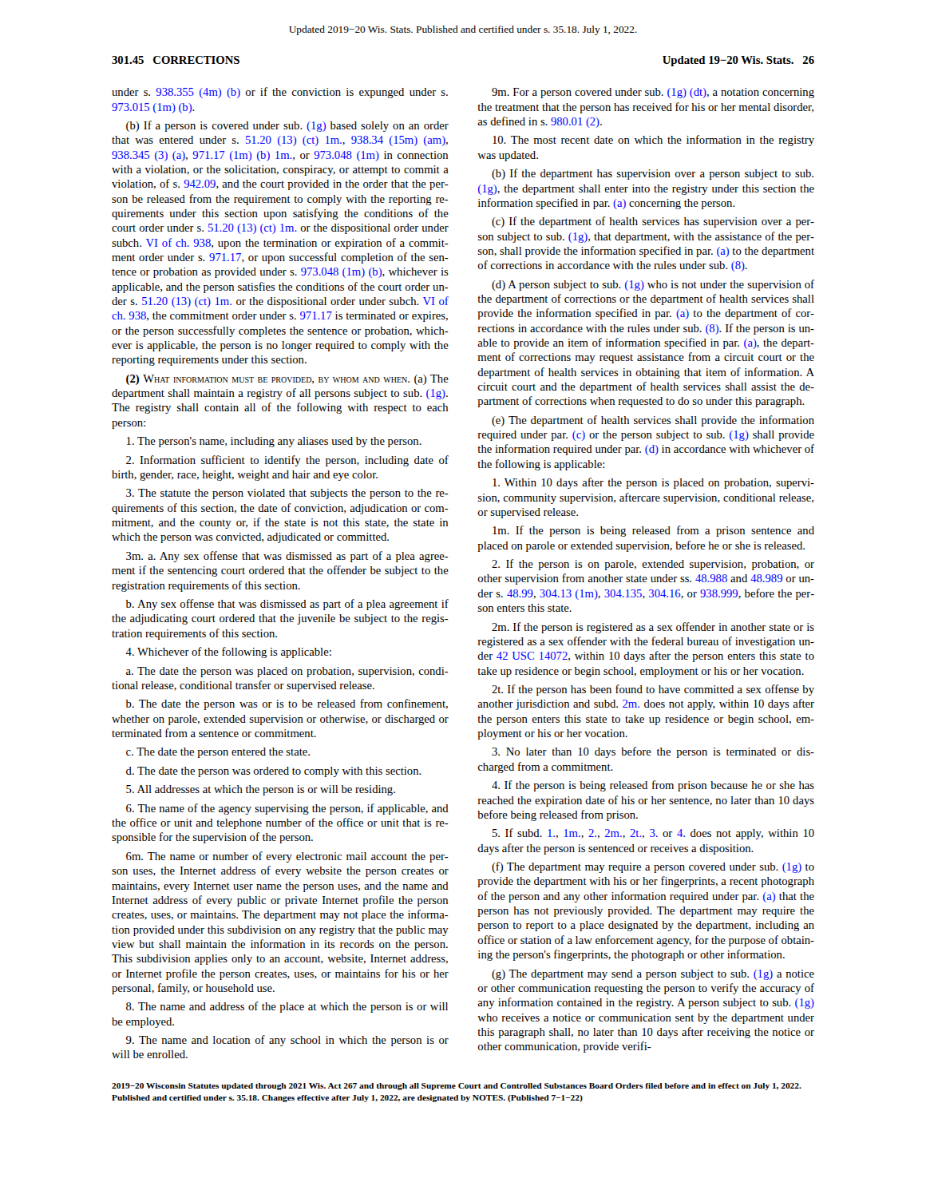Updated 2019−20 Wis. Stats. Published and certified under s. 35.18. July 1, 2022.
301.45 CORRECTIONS
Updated 19−20 Wis. Stats. 26
under s. 938.355 (4m) (b) or if the conviction is expunged under s. 973.015 (1m) (b).
(b) If a person is covered under sub. (1g) based solely on an order that was entered under s. 51.20 (13) (ct) 1m., 938.34 (15m) (am), 938.345 (3) (a), 971.17 (1m) (b) 1m., or 973.048 (1m) in connection with a violation, or the solicitation, conspiracy, or attempt to commit a violation, of s. 942.09, and the court provided in the order that the person be released from the requirement to comply with the reporting requirements under this section upon satisfying the conditions of the court order under s. 51.20 (13) (ct) 1m. or the dispositional order under subch. VI of ch. 938, upon the termination or expiration of a commitment order under s. 971.17, or upon successful completion of the sentence or probation as provided under s. 973.048 (1m) (b), whichever is applicable, and the person satisfies the conditions of the court order under s. 51.20 (13) (ct) 1m. or the dispositional order under subch. VI of ch. 938, the commitment order under s. 971.17 is terminated or expires, or the person successfully completes the sentence or probation, whichever is applicable, the person is no longer required to comply with the reporting requirements under this section.
(2) What information must be provided, by whom and when. (a) The department shall maintain a registry of all persons subject to sub. (1g). The registry shall contain all of the following with respect to each person:
1. The person's name, including any aliases used by the person.
2. Information sufficient to identify the person, including date of birth, gender, race, height, weight and hair and eye color.
3. The statute the person violated that subjects the person to the requirements of this section, the date of conviction, adjudication or commitment, and the county or, if the state is not this state, the state in which the person was convicted, adjudicated or committed.
3m. a. Any sex offense that was dismissed as part of a plea agreement if the sentencing court ordered that the offender be subject to the registration requirements of this section.
b. Any sex offense that was dismissed as part of a plea agreement if the adjudicating court ordered that the juvenile be subject to the registration requirements of this section.
4. Whichever of the following is applicable:
a. The date the person was placed on probation, supervision, conditional release, conditional transfer or supervised release.
b. The date the person was or is to be released from confinement, whether on parole, extended supervision or otherwise, or discharged or terminated from a sentence or commitment.
c. The date the person entered the state.
d. The date the person was ordered to comply with this section.
5. All addresses at which the person is or will be residing.
6. The name of the agency supervising the person, if applicable, and the office or unit and telephone number of the office or unit that is responsible for the supervision of the person.
6m. The name or number of every electronic mail account the person uses, the Internet address of every website the person creates or maintains, every Internet user name the person uses, and the name and Internet address of every public or private Internet profile the person creates, uses, or maintains. The department may not place the information provided under this subdivision on any registry that the public may view but shall maintain the information in its records on the person. This subdivision applies only to an account, website, Internet address, or Internet profile the person creates, uses, or maintains for his or her personal, family, or household use.
8. The name and address of the place at which the person is or will be employed.
9. The name and location of any school in which the person is or will be enrolled.
9m. For a person covered under sub. (1g) (dt), a notation concerning the treatment that the person has received for his or her mental disorder, as defined in s. 980.01 (2).
10. The most recent date on which the information in the registry was updated.
(b) If the department has supervision over a person subject to sub. (1g), the department shall enter into the registry under this section the information specified in par. (a) concerning the person.
(c) If the department of health services has supervision over a person subject to sub. (1g), that department, with the assistance of the person, shall provide the information specified in par. (a) to the department of corrections in accordance with the rules under sub. (8).
(d) A person subject to sub. (1g) who is not under the supervision of the department of corrections or the department of health services shall provide the information specified in par. (a) to the department of corrections in accordance with the rules under sub. (8). If the person is unable to provide an item of information specified in par. (a), the department of corrections may request assistance from a circuit court or the department of health services in obtaining that item of information. A circuit court and the department of health services shall assist the department of corrections when requested to do so under this paragraph.
(e) The department of health services shall provide the information required under par. (c) or the person subject to sub. (1g) shall provide the information required under par. (d) in accordance with whichever of the following is applicable:
1. Within 10 days after the person is placed on probation, supervision, community supervision, aftercare supervision, conditional release, or supervised release.
1m. If the person is being released from a prison sentence and placed on parole or extended supervision, before he or she is released.
2. If the person is on parole, extended supervision, probation, or other supervision from another state under ss. 48.988 and 48.989 or under s. 48.99, 304.13 (1m), 304.135, 304.16, or 938.999, before the person enters this state.
2m. If the person is registered as a sex offender in another state or is registered as a sex offender with the federal bureau of investigation under 42 USC 14072, within 10 days after the person enters this state to take up residence or begin school, employment or his or her vocation.
2t. If the person has been found to have committed a sex offense by another jurisdiction and subd. 2m. does not apply, within 10 days after the person enters this state to take up residence or begin school, employment or his or her vocation.
3. No later than 10 days before the person is terminated or discharged from a commitment.
4. If the person is being released from prison because he or she has reached the expiration date of his or her sentence, no later than 10 days before being released from prison.
5. If subd. 1., 1m., 2., 2m., 2t., 3. or 4. does not apply, within 10 days after the person is sentenced or receives a disposition.
(f) The department may require a person covered under sub. (1g) to provide the department with his or her fingerprints, a recent photograph of the person and any other information required under par. (a) that the person has not previously provided. The department may require the person to report to a place designated by the department, including an office or station of a law enforcement agency, for the purpose of obtaining the person's fingerprints, the photograph or other information.
(g) The department may send a person subject to sub. (1g) a notice or other communication requesting the person to verify the accuracy of any information contained in the registry. A person subject to sub. (1g) who receives a notice or communication sent by the department under this paragraph shall, no later than 10 days after receiving the notice or other communication, provide verifi-
2019−20 Wisconsin Statutes updated through 2021 Wis. Act 267 and through all Supreme Court and Controlled Substances Board Orders filed before and in effect on July 1, 2022. Published and certified under s. 35.18. Changes effective after July 1, 2022, are designated by NOTES. (Published 7−1−22)